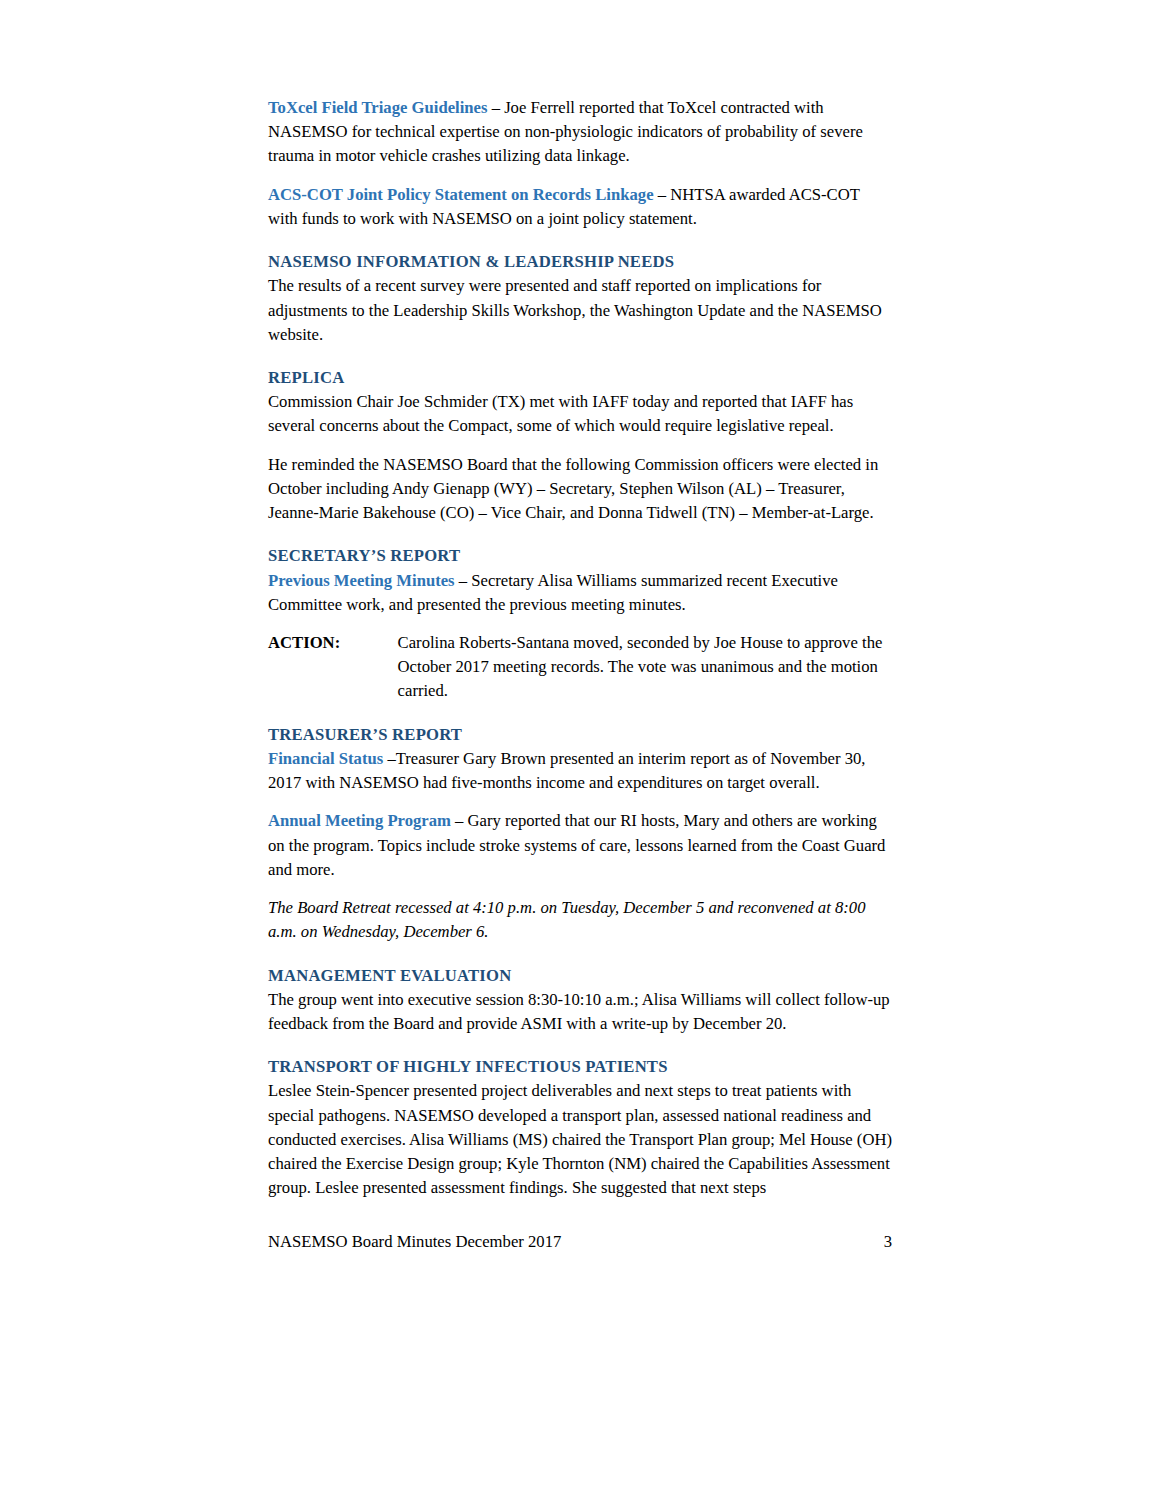ToXcel Field Triage Guidelines – Joe Ferrell reported that ToXcel contracted with NASEMSO for technical expertise on non-physiologic indicators of probability of severe trauma in motor vehicle crashes utilizing data linkage.
ACS-COT Joint Policy Statement on Records Linkage – NHTSA awarded ACS-COT with funds to work with NASEMSO on a joint policy statement.
NASEMSO INFORMATION & LEADERSHIP NEEDS
The results of a recent survey were presented and staff reported on implications for adjustments to the Leadership Skills Workshop, the Washington Update and the NASEMSO website.
REPLICA
Commission Chair Joe Schmider (TX) met with IAFF today and reported that IAFF has several concerns about the Compact, some of which would require legislative repeal.
He reminded the NASEMSO Board that the following Commission officers were elected in October including Andy Gienapp (WY) – Secretary, Stephen Wilson (AL) – Treasurer, Jeanne-Marie Bakehouse (CO) – Vice Chair, and Donna Tidwell (TN) – Member-at-Large.
SECRETARY’S REPORT
Previous Meeting Minutes – Secretary Alisa Williams summarized recent Executive Committee work, and presented the previous meeting minutes.
ACTION:
Carolina Roberts-Santana moved, seconded by Joe House to approve the October 2017 meeting records. The vote was unanimous and the motion carried.
TREASURER’S REPORT
Financial Status –Treasurer Gary Brown presented an interim report as of November 30, 2017 with NASEMSO had five-months income and expenditures on target overall.
Annual Meeting Program – Gary reported that our RI hosts, Mary and others are working on the program. Topics include stroke systems of care, lessons learned from the Coast Guard and more.
The Board Retreat recessed at 4:10 p.m. on Tuesday, December 5 and reconvened at 8:00 a.m. on Wednesday, December 6.
MANAGEMENT EVALUATION
The group went into executive session 8:30-10:10 a.m.; Alisa Williams will collect follow-up feedback from the Board and provide ASMI with a write-up by December 20.
TRANSPORT OF HIGHLY INFECTIOUS PATIENTS
Leslee Stein-Spencer presented project deliverables and next steps to treat patients with special pathogens. NASEMSO developed a transport plan, assessed national readiness and conducted exercises. Alisa Williams (MS) chaired the Transport Plan group; Mel House (OH) chaired the Exercise Design group; Kyle Thornton (NM) chaired the Capabilities Assessment group. Leslee presented assessment findings. She suggested that next steps
NASEMSO Board Minutes December 2017
3